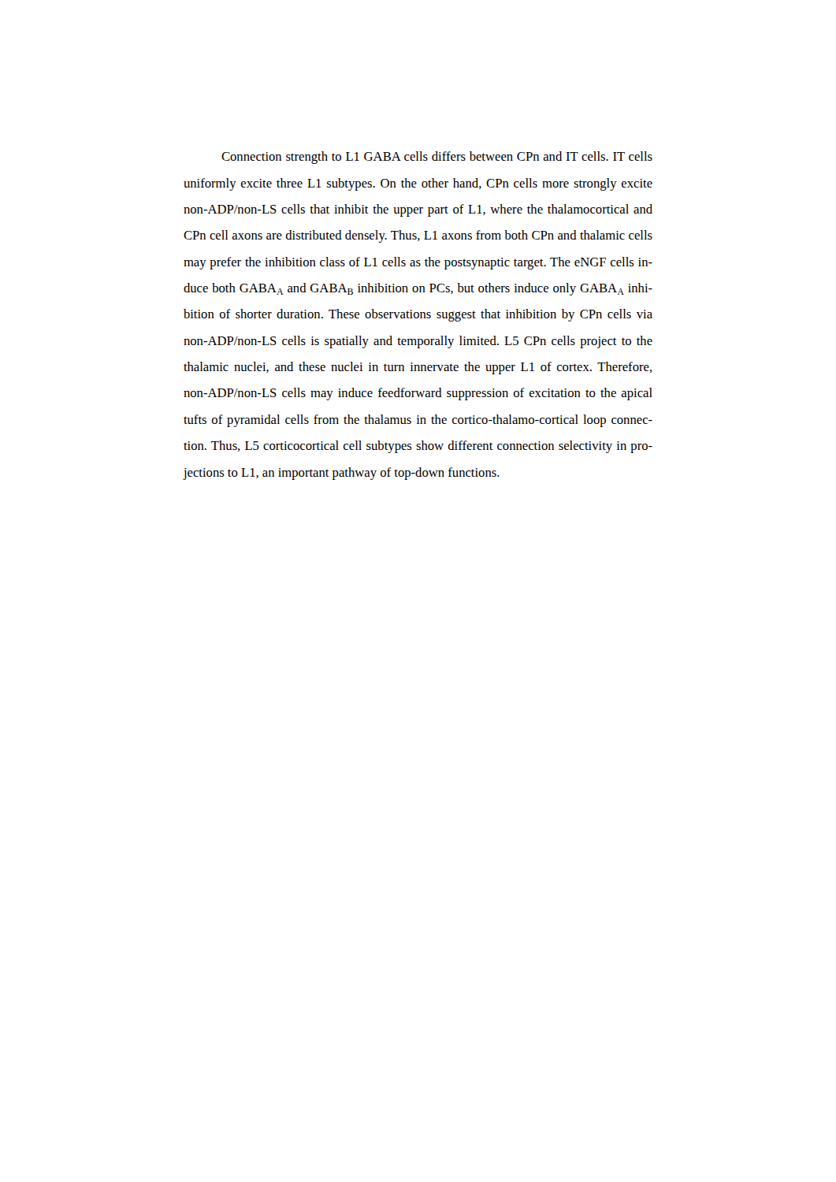Connection strength to L1 GABA cells differs between CPn and IT cells. IT cells uniformly excite three L1 subtypes. On the other hand, CPn cells more strongly excite non-ADP/non-LS cells that inhibit the upper part of L1, where the thalamocortical and CPn cell axons are distributed densely. Thus, L1 axons from both CPn and thalamic cells may prefer the inhibition class of L1 cells as the postsynaptic target. The eNGF cells induce both GABAA and GABAB inhibition on PCs, but others induce only GABAA inhibition of shorter duration. These observations suggest that inhibition by CPn cells via non-ADP/non-LS cells is spatially and temporally limited. L5 CPn cells project to the thalamic nuclei, and these nuclei in turn innervate the upper L1 of cortex. Therefore, non-ADP/non-LS cells may induce feedforward suppression of excitation to the apical tufts of pyramidal cells from the thalamus in the cortico-thalamo-cortical loop connection. Thus, L5 corticocortical cell subtypes show different connection selectivity in projections to L1, an important pathway of top-down functions.